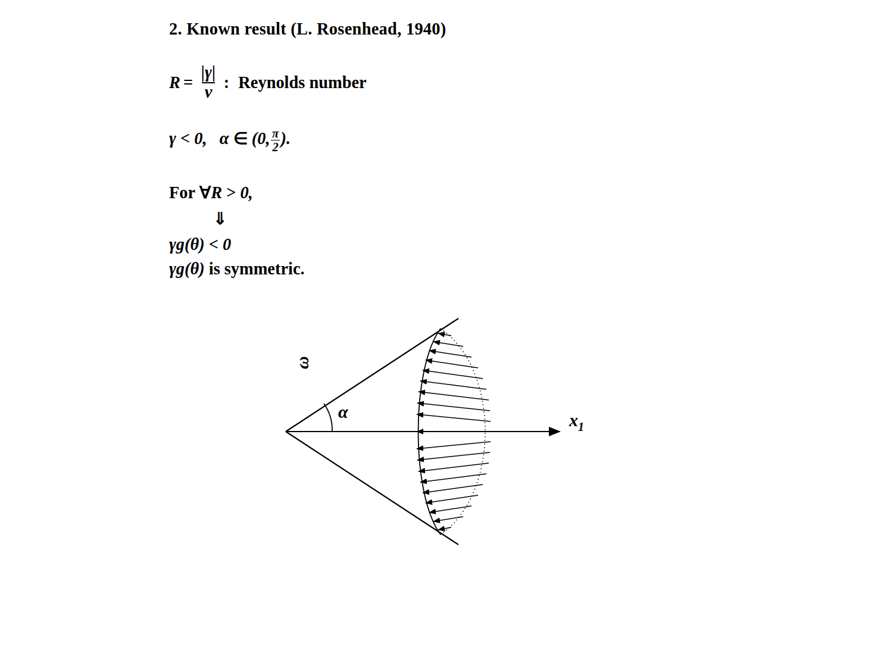2. Known result (L. Rosenhead, 1940)
R = |γ| ν : Reynolds number
γ < 0, α ∈ (0, π 2).
For ∀R > 0,
⇓
γg(θ) < 0
γg(θ) is symmetric.
ω α x1